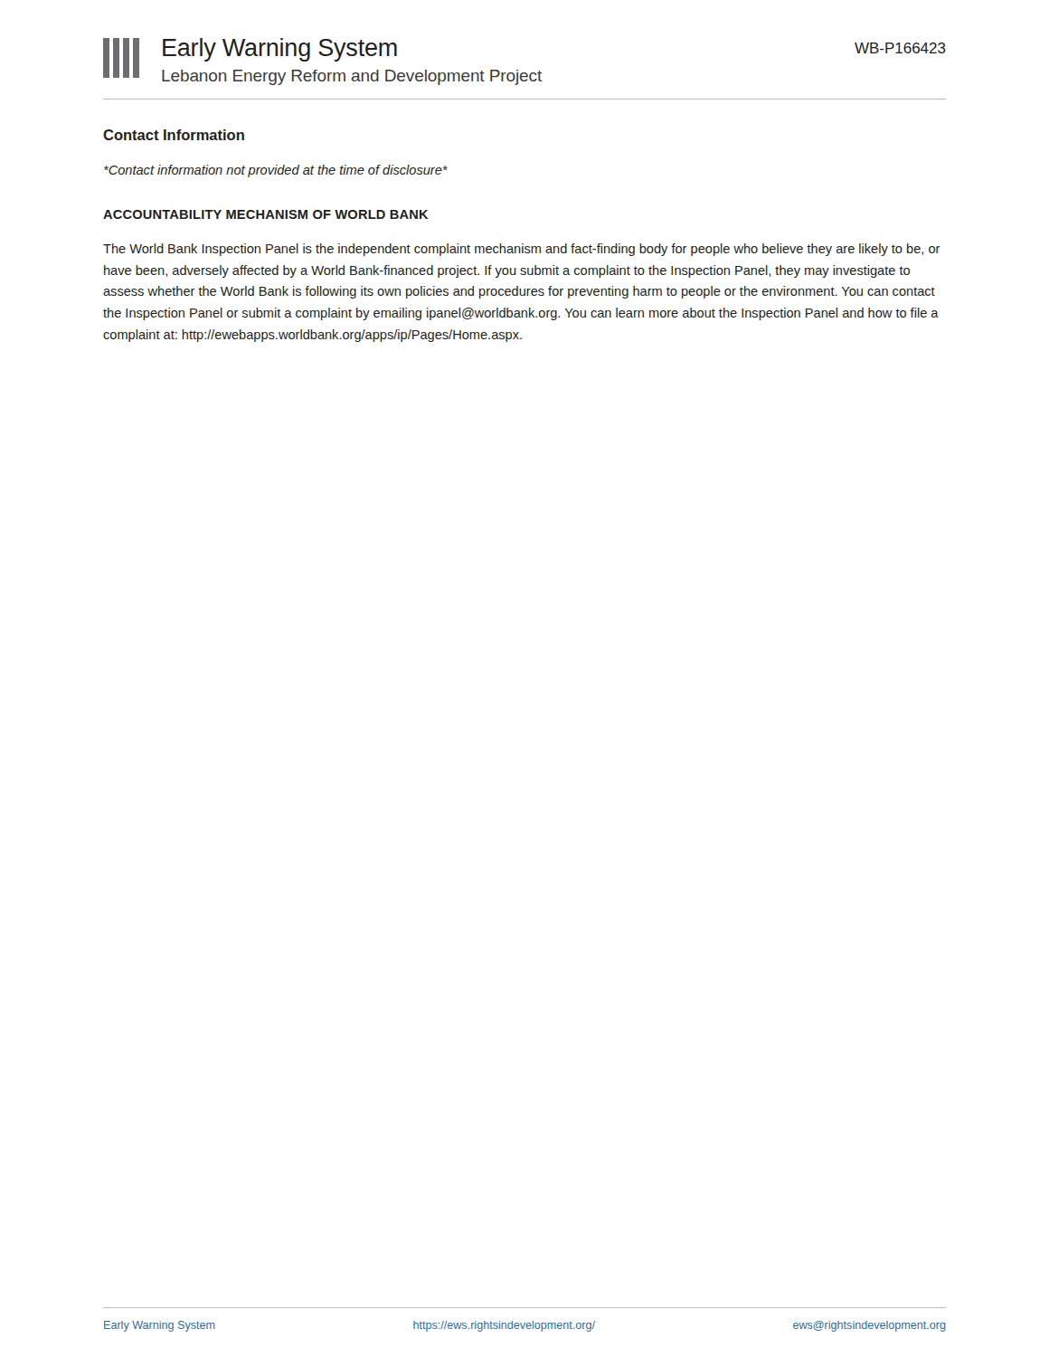Early Warning System
Lebanon Energy Reform and Development Project
WB-P166423
Contact Information
*Contact information not provided at the time of disclosure*
ACCOUNTABILITY MECHANISM OF WORLD BANK
The World Bank Inspection Panel is the independent complaint mechanism and fact-finding body for people who believe they are likely to be, or have been, adversely affected by a World Bank-financed project. If you submit a complaint to the Inspection Panel, they may investigate to assess whether the World Bank is following its own policies and procedures for preventing harm to people or the environment. You can contact the Inspection Panel or submit a complaint by emailing ipanel@worldbank.org. You can learn more about the Inspection Panel and how to file a complaint at: http://ewebapps.worldbank.org/apps/ip/Pages/Home.aspx.
Early Warning System
https://ews.rightsindevelopment.org/
ews@rightsindevelopment.org